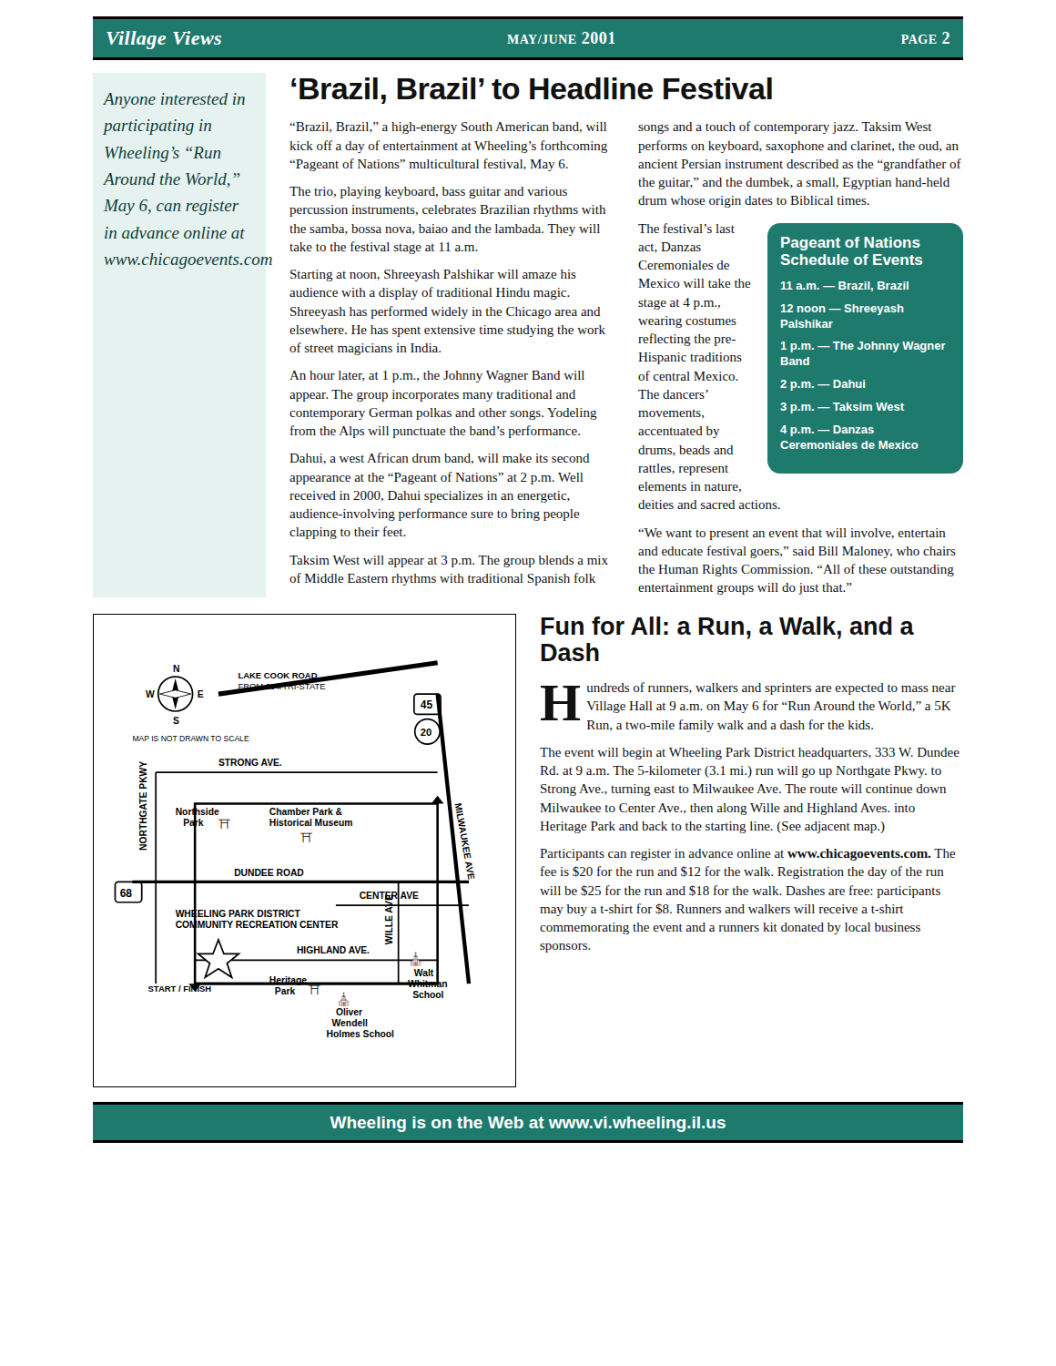Village Views
MAY/JUNE 2001
PAGE 2
Anyone interested in participating in Wheeling’s “Run Around the World,” May 6, can register in advance online at www.chicagoevents.com
‘Brazil, Brazil’ to Headline Festival
“Brazil, Brazil,” a high-energy South American band, will kick off a day of entertainment at Wheeling’s forthcoming “Pageant of Nations” multicultural festival, May 6.
The trio, playing keyboard, bass guitar and various percussion instruments, celebrates Brazilian rhythms with the samba, bossa nova, baiao and the lambada. They will take to the festival stage at 11 a.m.
Starting at noon, Shreeyash Palshikar will amaze his audience with a display of traditional Hindu magic. Shreeyash has performed widely in the Chicago area and elsewhere. He has spent extensive time studying the work of street magicians in India.
An hour later, at 1 p.m., the Johnny Wagner Band will appear. The group incorporates many traditional and contemporary German polkas and other songs. Yodeling from the Alps will punctuate the band’s performance.
Dahui, a west African drum band, will make its second appearance at the “Pageant of Nations” at 2 p.m. Well received in 2000, Dahui specializes in an energetic, audience-involving performance sure to bring people clapping to their feet.
Taksim West will appear at 3 p.m. The group blends a mix of Middle Eastern rhythms with traditional Spanish folk songs and a touch of contemporary jazz. Taksim West performs on keyboard, saxophone and clarinet, the oud, an ancient Persian instrument described as the “grandfather of the guitar,” and the dumbek, a small, Egyptian hand-held drum whose origin dates to Biblical times.
Pageant of Nations
Schedule of Events
11 a.m. — Brazil, Brazil
12 noon — Shreeyash Palshikar
1 p.m. — The Johnny Wagner Band
2 p.m. — Dahui
3 p.m. — Taksim West
4 p.m. — Danzas Ceremoniales de Mexico
The festival’s last act, Danzas Ceremoniales de Mexico will take the stage at 4 p.m., wearing costumes reflecting the pre-Hispanic traditions of central Mexico. The dancers’ movements, accentuated by drums, beads and rattles, represent elements in nature, deities and sacred actions.
“We want to present an event that will involve, entertain and educate festival goers,” said Bill Maloney, who chairs the Human Rights Commission. “All of these outstanding entertainment groups will do just that.”
N S W E MAP IS NOT DRAWN TO SCALE LAKE COOK ROAD FROM 294/TRI-STATE 45 20 68 MILWAUKEE AVE STRONG AVE. DUNDEE ROAD NORTHGATE PKWY CENTER AVE WILLE AVE HIGHLAND AVE. Northside Park ⛩ Chamber Park & Historical Museum ⛩ WHEELING PARK DISTRICT COMMUNITY RECREATION CENTER START / FINISH Heritage Park ⛩ Walt Whitman School ⛪ Oliver Wendell Holmes School ⛪
Fun for All: a Run, a Walk, and a Dash
Hundreds of runners, walkers and sprinters are expected to mass near Village Hall at 9 a.m. on May 6 for “Run Around the World,” a 5K Run, a two-mile family walk and a dash for the kids.
The event will begin at Wheeling Park District headquarters, 333 W. Dundee Rd. at 9 a.m. The 5-kilometer (3.1 mi.) run will go up Northgate Pkwy. to Strong Ave., turning east to Milwaukee Ave. The route will continue down Milwaukee to Center Ave., then along Wille and Highland Aves. into Heritage Park and back to the starting line. (See adjacent map.)
Participants can register in advance online at www.chicagoevents.com. The fee is $20 for the run and $12 for the walk. Registration the day of the run will be $25 for the run and $18 for the walk. Dashes are free: participants may buy a t-shirt for $8. Runners and walkers will receive a t-shirt commemorating the event and a runners kit donated by local business sponsors.
Wheeling is on the Web at www.vi.wheeling.il.us